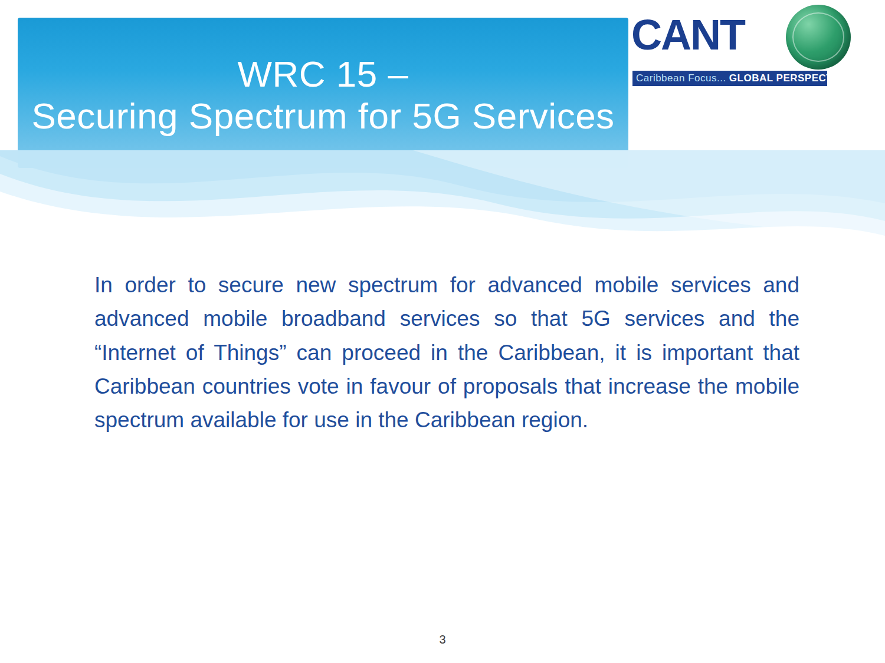WRC 15 –
Securing Spectrum for 5G Services
CANT
Caribbean Focus... GLOBAL PERSPECTIVE
In order to secure new spectrum for advanced mobile services and advanced mobile broadband services so that 5G services and the “Internet of Things” can proceed in the Caribbean, it is important that Caribbean countries vote in favour of proposals that increase the mobile spectrum available for use in the Caribbean region.
3